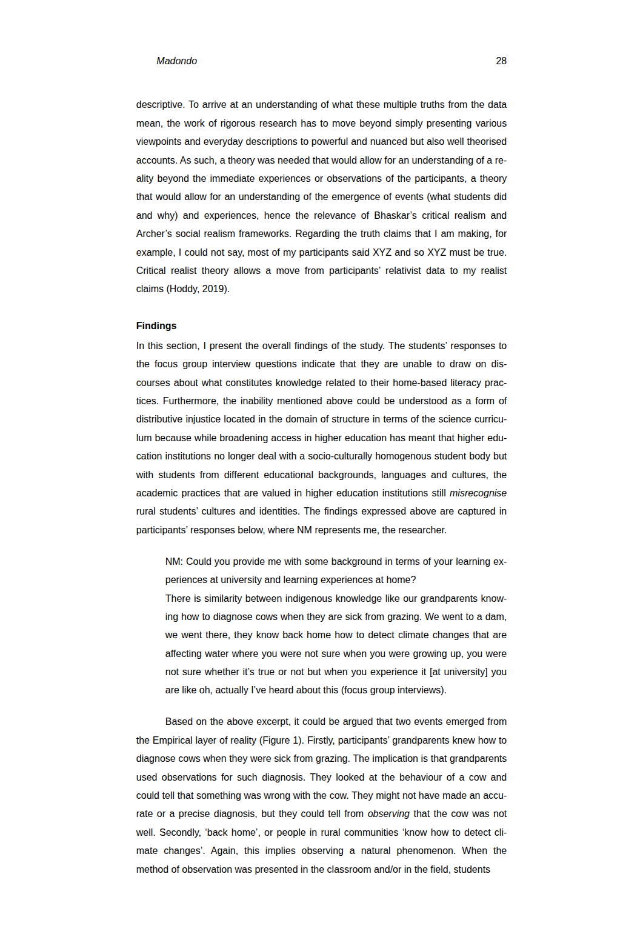Madondo 28
descriptive. To arrive at an understanding of what these multiple truths from the data mean, the work of rigorous research has to move beyond simply presenting various viewpoints and everyday descriptions to powerful and nuanced but also well theorised accounts. As such, a theory was needed that would allow for an understanding of a reality beyond the immediate experiences or observations of the participants, a theory that would allow for an understanding of the emergence of events (what students did and why) and experiences, hence the relevance of Bhaskar’s critical realism and Archer’s social realism frameworks. Regarding the truth claims that I am making, for example, I could not say, most of my participants said XYZ and so XYZ must be true. Critical realist theory allows a move from participants’ relativist data to my realist claims (Hoddy, 2019).
Findings
In this section, I present the overall findings of the study. The students’ responses to the focus group interview questions indicate that they are unable to draw on discourses about what constitutes knowledge related to their home-based literacy practices. Furthermore, the inability mentioned above could be understood as a form of distributive injustice located in the domain of structure in terms of the science curriculum because while broadening access in higher education has meant that higher education institutions no longer deal with a socio-culturally homogenous student body but with students from different educational backgrounds, languages and cultures, the academic practices that are valued in higher education institutions still misrecognise rural students’ cultures and identities. The findings expressed above are captured in participants’ responses below, where NM represents me, the researcher.
NM: Could you provide me with some background in terms of your learning experiences at university and learning experiences at home?
There is similarity between indigenous knowledge like our grandparents knowing how to diagnose cows when they are sick from grazing. We went to a dam, we went there, they know back home how to detect climate changes that are affecting water where you were not sure when you were growing up, you were not sure whether it’s true or not but when you experience it [at university] you are like oh, actually I’ve heard about this (focus group interviews).
Based on the above excerpt, it could be argued that two events emerged from the Empirical layer of reality (Figure 1). Firstly, participants’ grandparents knew how to diagnose cows when they were sick from grazing. The implication is that grandparents used observations for such diagnosis. They looked at the behaviour of a cow and could tell that something was wrong with the cow. They might not have made an accurate or a precise diagnosis, but they could tell from observing that the cow was not well. Secondly, ‘back home’, or people in rural communities ‘know how to detect climate changes’. Again, this implies observing a natural phenomenon. When the method of observation was presented in the classroom and/or in the field, students